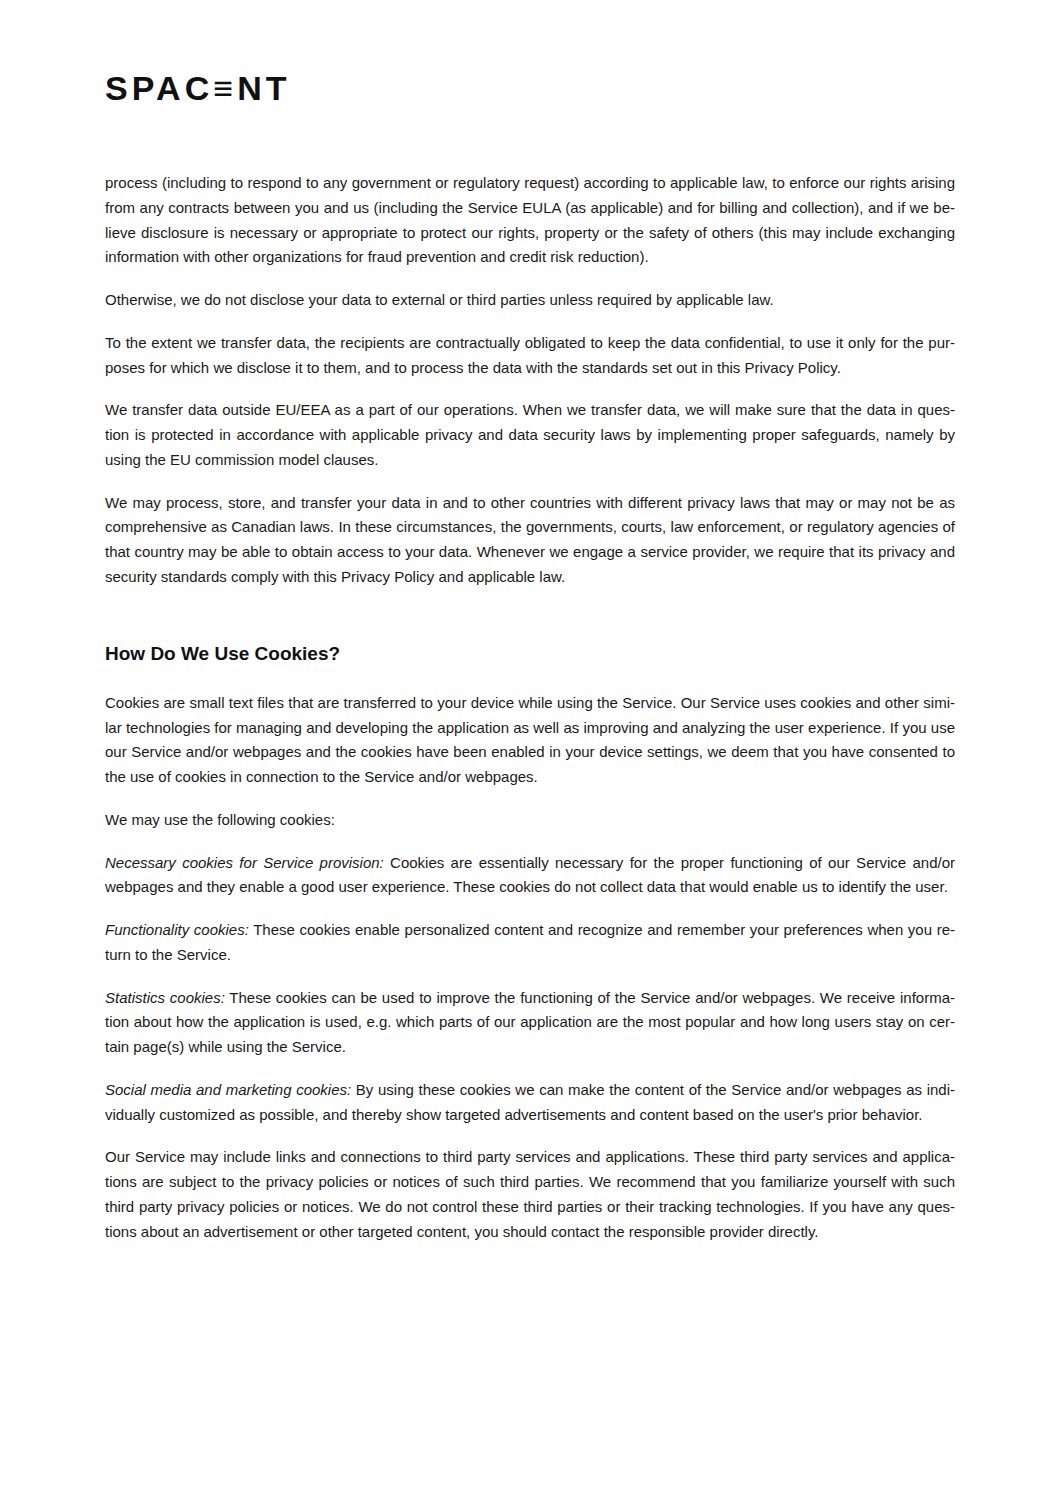SPAC≡NT
process (including to respond to any government or regulatory request) according to applicable law, to enforce our rights arising from any contracts between you and us (including the Service EULA (as applicable) and for billing and collection), and if we believe disclosure is necessary or appropriate to protect our rights, property or the safety of others (this may include exchanging information with other organizations for fraud prevention and credit risk reduction).
Otherwise, we do not disclose your data to external or third parties unless required by applicable law.
To the extent we transfer data, the recipients are contractually obligated to keep the data confidential, to use it only for the purposes for which we disclose it to them, and to process the data with the standards set out in this Privacy Policy.
We transfer data outside EU/EEA as a part of our operations. When we transfer data, we will make sure that the data in question is protected in accordance with applicable privacy and data security laws by implementing proper safeguards, namely by using the EU commission model clauses.
We may process, store, and transfer your data in and to other countries with different privacy laws that may or may not be as comprehensive as Canadian laws. In these circumstances, the governments, courts, law enforcement, or regulatory agencies of that country may be able to obtain access to your data. Whenever we engage a service provider, we require that its privacy and security standards comply with this Privacy Policy and applicable law.
How Do We Use Cookies?
Cookies are small text files that are transferred to your device while using the Service. Our Service uses cookies and other similar technologies for managing and developing the application as well as improving and analyzing the user experience. If you use our Service and/or webpages and the cookies have been enabled in your device settings, we deem that you have consented to the use of cookies in connection to the Service and/or webpages.
We may use the following cookies:
Necessary cookies for Service provision: Cookies are essentially necessary for the proper functioning of our Service and/or webpages and they enable a good user experience. These cookies do not collect data that would enable us to identify the user.
Functionality cookies: These cookies enable personalized content and recognize and remember your preferences when you return to the Service.
Statistics cookies: These cookies can be used to improve the functioning of the Service and/or webpages. We receive information about how the application is used, e.g. which parts of our application are the most popular and how long users stay on certain page(s) while using the Service.
Social media and marketing cookies: By using these cookies we can make the content of the Service and/or webpages as individually customized as possible, and thereby show targeted advertisements and content based on the user's prior behavior.
Our Service may include links and connections to third party services and applications. These third party services and applications are subject to the privacy policies or notices of such third parties. We recommend that you familiarize yourself with such third party privacy policies or notices. We do not control these third parties or their tracking technologies. If you have any questions about an advertisement or other targeted content, you should contact the responsible provider directly.